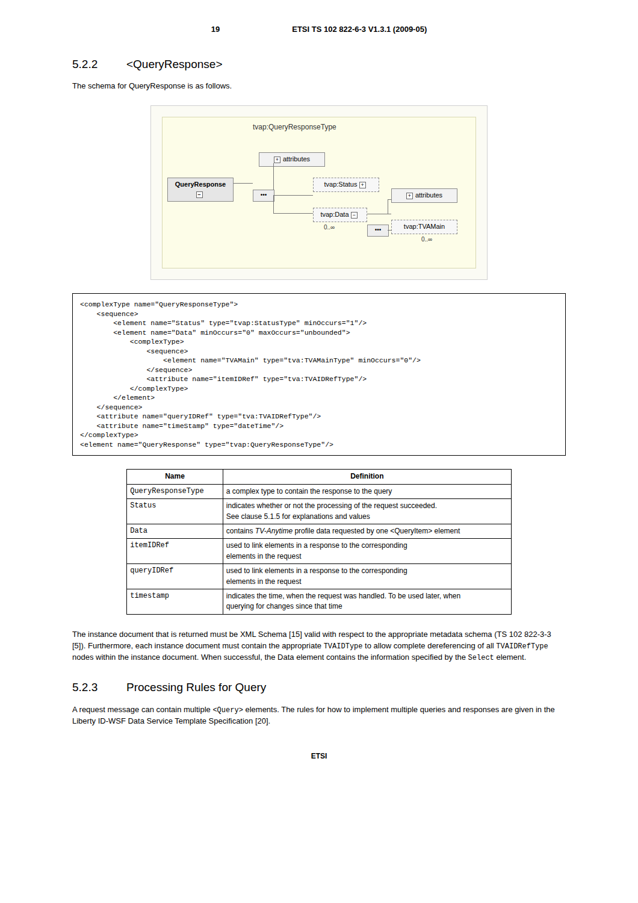19 ETSI TS 102 822-6-3 V1.3.1 (2009-05)
5.2.2<QueryResponse>
The schema for QueryResponse is as follows.
tvap:QueryResponseType
QueryResponse −
+attributes
•••
tvap:Status +
tvap:Data −
0..∞
+attributes
•••
tvap:TVAMain
0..∞
<complexType name="QueryResponseType"> <sequence> <element name="Status" type="tvap:StatusType" minOccurs="1"/> <element name="Data" minOccurs="0" maxOccurs="unbounded"> <complexType> <sequence> <element name="TVAMain" type="tva:TVAMainType" minOccurs="0"/> </sequence> <attribute name="itemIDRef" type="tva:TVAIDRefType"/> </complexType> </element> </sequence> <attribute name="queryIDRef" type="tva:TVAIDRefType"/> <attribute name="timeStamp" type="dateTime"/> </complexType> <element name="QueryResponse" type="tvap:QueryResponseType"/>
| Name | Definition |
| --- | --- |
| QueryResponseType | a complex type to contain the response to the query |
| Status | indicates whether or not the processing of the request succeeded. See clause 5.1.5 for explanations and values |
| Data | contains TV-Anytime profile data requested by one <QueryItem> element |
| itemIDRef | used to link elements in a response to the corresponding elements in the request |
| queryIDRef | used to link elements in a response to the corresponding elements in the request |
| timestamp | indicates the time, when the request was handled. To be used later, when querying for changes since that time |
The instance document that is returned must be XML Schema [15] valid with respect to the appropriate metadata schema (TS 102 822-3-3 [5]). Furthermore, each instance document must contain the appropriate TVAIDType to allow complete dereferencing of all TVAIDRefType nodes within the instance document. When successful, the Data element contains the information specified by the Select element.
5.2.3 Processing Rules for Query
A request message can contain multiple <Query> elements. The rules for how to implement multiple queries and responses are given in the Liberty ID-WSF Data Service Template Specification [20].
ETSI